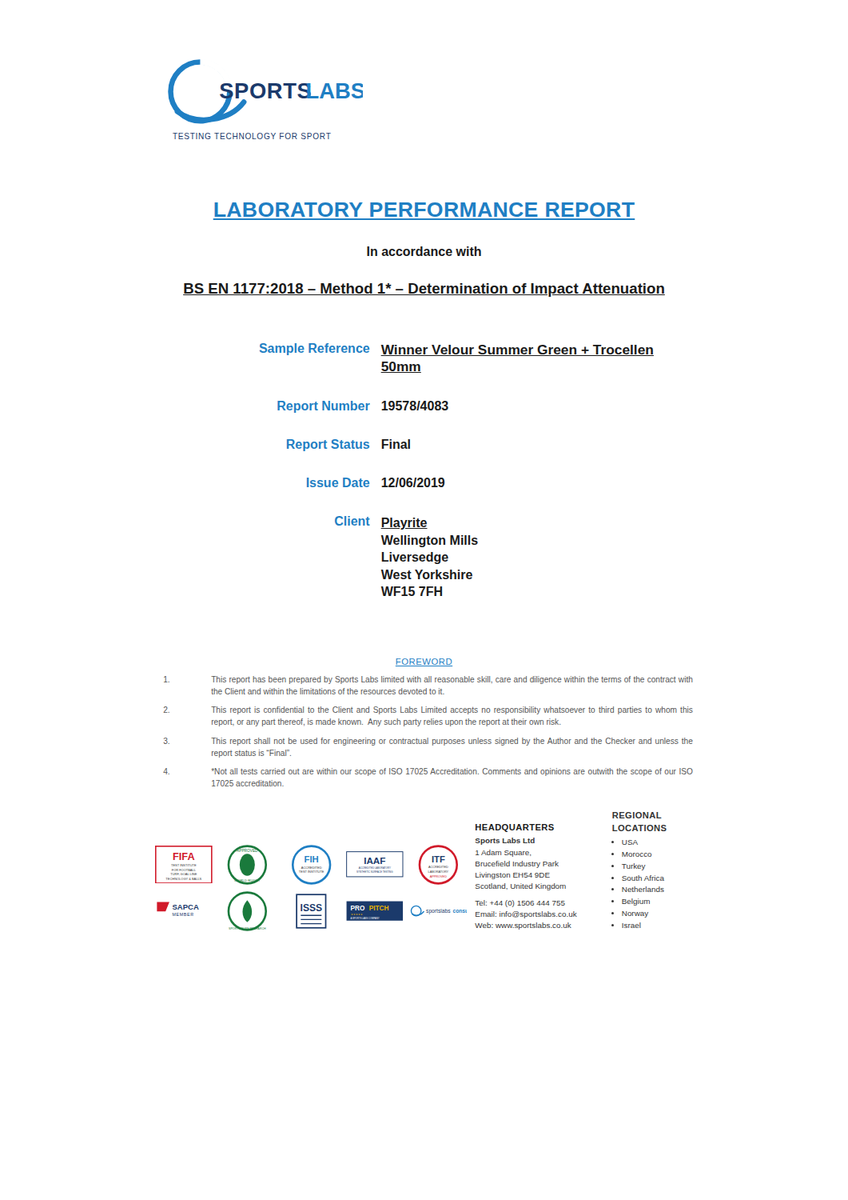Sports Labs logo SPORTS LABS TESTING TECHNOLOGY FOR SPORT
LABORATORY PERFORMANCE REPORT
In accordance with
BS EN 1177:2018 – Method 1* – Determination of Impact Attenuation
| Sample Reference | Winner Velour Summer Green + Trocellen 50mm |
| Report Number | 19578/4083 |
| Report Status | Final |
| Issue Date | 12/06/2019 |
| Client | Playrite Wellington Mills Liversedge West Yorkshire WF15 7FH |
FOREWORD
This report has been prepared by Sports Labs limited with all reasonable skill, care and diligence within the terms of the contract with the Client and within the limitations of the resources devoted to it.
This report is confidential to the Client and Sports Labs Limited accepts no responsibility whatsoever to third parties to whom this report, or any part thereof, is made known. Any such party relies upon the report at their own risk.
This report shall not be used for engineering or contractual purposes unless signed by the Author and the Checker and unless the report status is “Final”.
*Not all tests carried out are within our scope of ISO 17025 Accreditation. Comments and opinions are outwith the scope of our ISO 17025 accreditation.
FIFA TEST INSTITUTE FOR FOOTBALL TURF, GOAL LINE TECHNOLOGY & BALLS
APPROVED WORLD RUGBY
FIH ACCREDITED TEST INSTITUTE
IAAF ACCREDITED LABORATORY SYNTHETIC SURFACE TESTING
ITF ACCREDITED LABORATORY APPROVED
SAPCA MEMBER
SPORTS TURF RESEARCH
ISSS
PRO PITCH ★★★★★ A SPORTS LABS COMPANY
sportslabs consult
HEADQUARTERS
Sports Labs Ltd
1 Adam Square,
Brucefield Industry Park
Livingston EH54 9DE
Scotland, United Kingdom
Tel: +44 (0) 1506 444 755
Email: info@sportslabs.co.uk
Web: www.sportslabs.co.uk
REGIONAL LOCATIONS
USA
Morocco
Turkey
South Africa
Netherlands
Belgium
Norway
Israel